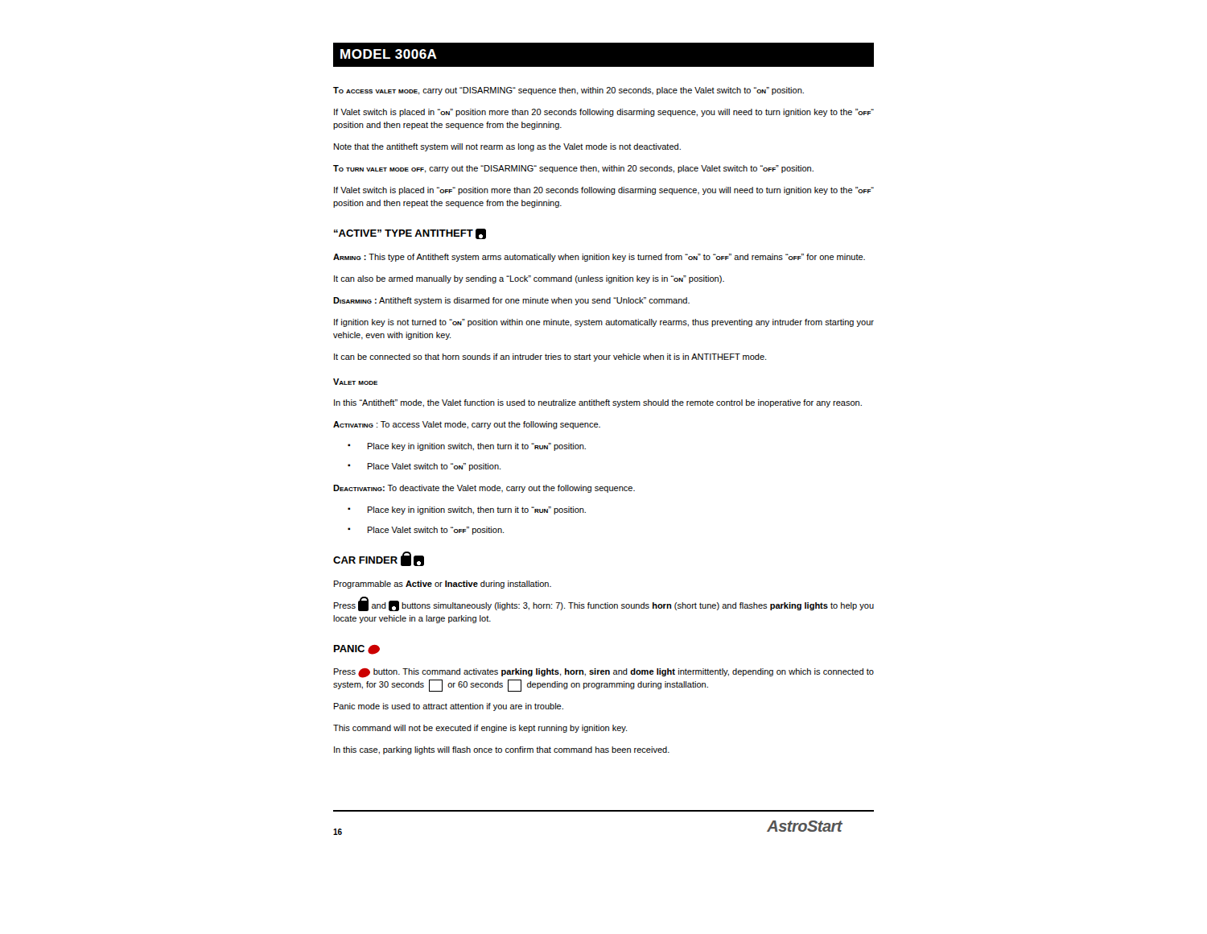MODEL 3006A
To access valet mode, carry out “DISARMING“ sequence then, within 20 seconds, place the Valet switch to “on” position.
If Valet switch is placed in “on” position more than 20 seconds following disarming sequence, you will need to turn ignition key to the ”off“ position and then repeat the sequence from the beginning.
Note that the antitheft system will not rearm as long as the Valet mode is not deactivated.
To turn valet mode off, carry out the “DISARMING“ sequence then, within 20 seconds, place Valet switch to “off” position.
If Valet switch is placed in “off“ position more than 20 seconds following disarming sequence, you will need to turn ignition key to the ”off“ position and then repeat the sequence from the beginning.
“ACTIVE” TYPE ANTITHEFT
Arming : This type of Antitheft system arms automatically when ignition key is turned from “on” to “off” and remains “off” for one minute.
It can also be armed manually by sending a “Lock” command (unless ignition key is in “on” position).
Disarming : Antitheft system is disarmed for one minute when you send “Unlock” command.
If ignition key is not turned to “on” position within one minute, system automatically rearms, thus preventing any intruder from starting your vehicle, even with ignition key.
It can be connected so that horn sounds if an intruder tries to start your vehicle when it is in ANTITHEFT mode.
Valet mode
In this “Antitheft” mode, the Valet function is used to neutralize antitheft system should the remote control be inoperative for any reason.
Activating : To access Valet mode, carry out the following sequence.
Place key in ignition switch, then turn it to “run” position.
Place Valet switch to “on” position.
Deactivating: To deactivate the Valet mode, carry out the following sequence.
Place key in ignition switch, then turn it to “run” position.
Place Valet switch to “off” position.
CAR FINDER
Programmable as Active or Inactive during installation.
Press and buttons simultaneously (lights: 3, horn: 7). This function sounds horn (short tune) and flashes parking lights to help you locate your vehicle in a large parking lot.
PANIC
Press button. This command activates parking lights, horn, siren and dome light intermittently, depending on which is connected to system, for 30 seconds or 60 seconds depending on programming during installation.
Panic mode is used to attract attention if you are in trouble.
This command will not be executed if engine is kept running by ignition key.
In this case, parking lights will flash once to confirm that command has been received.
16
AstroStart